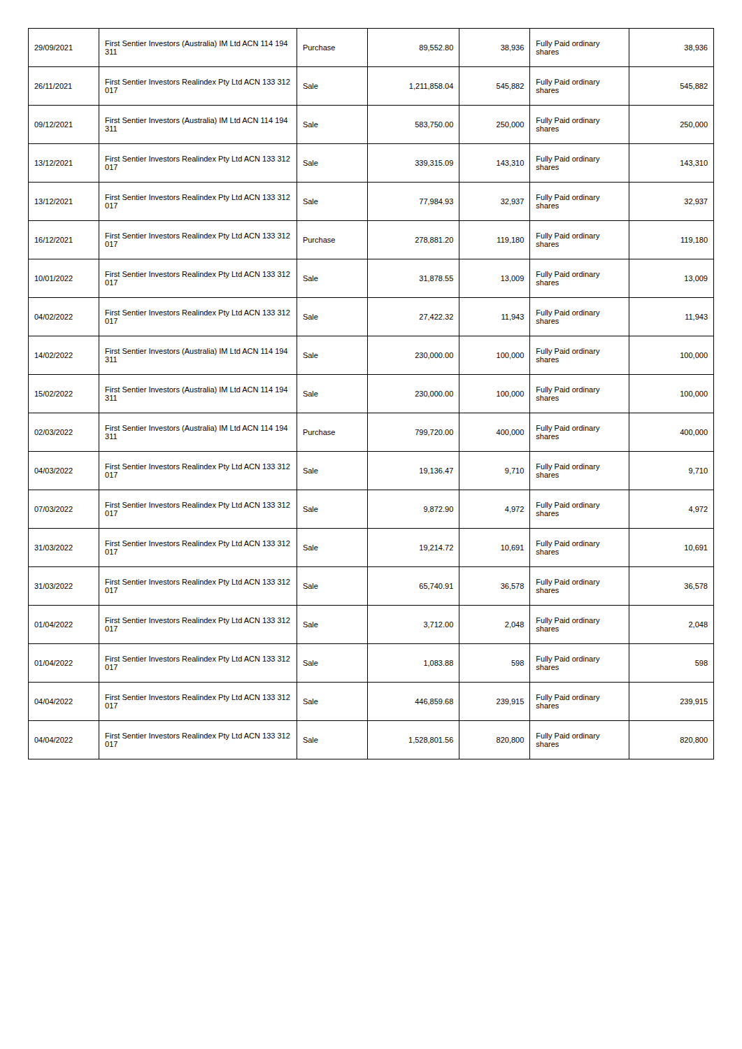| 29/09/2021 | First Sentier Investors (Australia) IM Ltd ACN 114 194 311 | Purchase | 89,552.80 | 38,936 | Fully Paid ordinary shares | 38,936 |
| 26/11/2021 | First Sentier Investors Realindex Pty Ltd ACN 133 312 017 | Sale | 1,211,858.04 | 545,882 | Fully Paid ordinary shares | 545,882 |
| 09/12/2021 | First Sentier Investors (Australia) IM Ltd ACN 114 194 311 | Sale | 583,750.00 | 250,000 | Fully Paid ordinary shares | 250,000 |
| 13/12/2021 | First Sentier Investors Realindex Pty Ltd ACN 133 312 017 | Sale | 339,315.09 | 143,310 | Fully Paid ordinary shares | 143,310 |
| 13/12/2021 | First Sentier Investors Realindex Pty Ltd ACN 133 312 017 | Sale | 77,984.93 | 32,937 | Fully Paid ordinary shares | 32,937 |
| 16/12/2021 | First Sentier Investors Realindex Pty Ltd ACN 133 312 017 | Purchase | 278,881.20 | 119,180 | Fully Paid ordinary shares | 119,180 |
| 10/01/2022 | First Sentier Investors Realindex Pty Ltd ACN 133 312 017 | Sale | 31,878.55 | 13,009 | Fully Paid ordinary shares | 13,009 |
| 04/02/2022 | First Sentier Investors Realindex Pty Ltd ACN 133 312 017 | Sale | 27,422.32 | 11,943 | Fully Paid ordinary shares | 11,943 |
| 14/02/2022 | First Sentier Investors (Australia) IM Ltd ACN 114 194 311 | Sale | 230,000.00 | 100,000 | Fully Paid ordinary shares | 100,000 |
| 15/02/2022 | First Sentier Investors (Australia) IM Ltd ACN 114 194 311 | Sale | 230,000.00 | 100,000 | Fully Paid ordinary shares | 100,000 |
| 02/03/2022 | First Sentier Investors (Australia) IM Ltd ACN 114 194 311 | Purchase | 799,720.00 | 400,000 | Fully Paid ordinary shares | 400,000 |
| 04/03/2022 | First Sentier Investors Realindex Pty Ltd ACN 133 312 017 | Sale | 19,136.47 | 9,710 | Fully Paid ordinary shares | 9,710 |
| 07/03/2022 | First Sentier Investors Realindex Pty Ltd ACN 133 312 017 | Sale | 9,872.90 | 4,972 | Fully Paid ordinary shares | 4,972 |
| 31/03/2022 | First Sentier Investors Realindex Pty Ltd ACN 133 312 017 | Sale | 19,214.72 | 10,691 | Fully Paid ordinary shares | 10,691 |
| 31/03/2022 | First Sentier Investors Realindex Pty Ltd ACN 133 312 017 | Sale | 65,740.91 | 36,578 | Fully Paid ordinary shares | 36,578 |
| 01/04/2022 | First Sentier Investors Realindex Pty Ltd ACN 133 312 017 | Sale | 3,712.00 | 2,048 | Fully Paid ordinary shares | 2,048 |
| 01/04/2022 | First Sentier Investors Realindex Pty Ltd ACN 133 312 017 | Sale | 1,083.88 | 598 | Fully Paid ordinary shares | 598 |
| 04/04/2022 | First Sentier Investors Realindex Pty Ltd ACN 133 312 017 | Sale | 446,859.68 | 239,915 | Fully Paid ordinary shares | 239,915 |
| 04/04/2022 | First Sentier Investors Realindex Pty Ltd ACN 133 312 017 | Sale | 1,528,801.56 | 820,800 | Fully Paid ordinary shares | 820,800 |